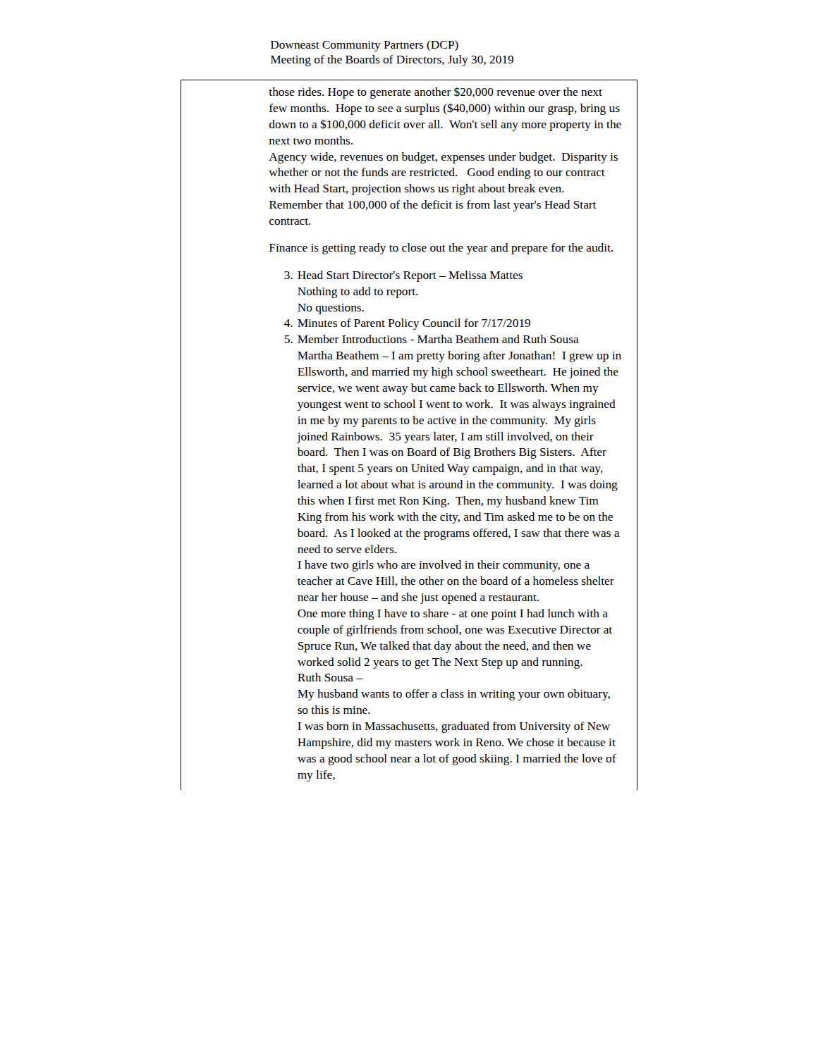Downeast Community Partners (DCP)
Meeting of the Boards of Directors, July 30, 2019
those rides. Hope to generate another $20,000 revenue over the next few months. Hope to see a surplus ($40,000) within our grasp, bring us down to a $100,000 deficit over all. Won't sell any more property in the next two months.
Agency wide, revenues on budget, expenses under budget. Disparity is whether or not the funds are restricted. Good ending to our contract with Head Start, projection shows us right about break even. Remember that 100,000 of the deficit is from last year's Head Start contract.
Finance is getting ready to close out the year and prepare for the audit.
3.
Head Start Director's Report – Melissa Mattes
Nothing to add to report.
No questions.
4.
Minutes of Parent Policy Council for 7/17/2019
5.
Member Introductions - Martha Beathem and Ruth Sousa
Martha Beathem – I am pretty boring after Jonathan! I grew up in Ellsworth, and married my high school sweetheart. He joined the service, we went away but came back to Ellsworth. When my youngest went to school I went to work. It was always ingrained in me by my parents to be active in the community. My girls joined Rainbows. 35 years later, I am still involved, on their board. Then I was on Board of Big Brothers Big Sisters. After that, I spent 5 years on United Way campaign, and in that way, learned a lot about what is around in the community. I was doing this when I first met Ron King. Then, my husband knew Tim King from his work with the city, and Tim asked me to be on the board. As I looked at the programs offered, I saw that there was a need to serve elders.
I have two girls who are involved in their community, one a teacher at Cave Hill, the other on the board of a homeless shelter near her house – and she just opened a restaurant.
One more thing I have to share - at one point I had lunch with a couple of girlfriends from school, one was Executive Director at Spruce Run, We talked that day about the need, and then we worked solid 2 years to get The Next Step up and running.
Ruth Sousa –
My husband wants to offer a class in writing your own obituary, so this is mine.
I was born in Massachusetts, graduated from University of New Hampshire, did my masters work in Reno. We chose it because it was a good school near a lot of good skiing. I married the love of my life,